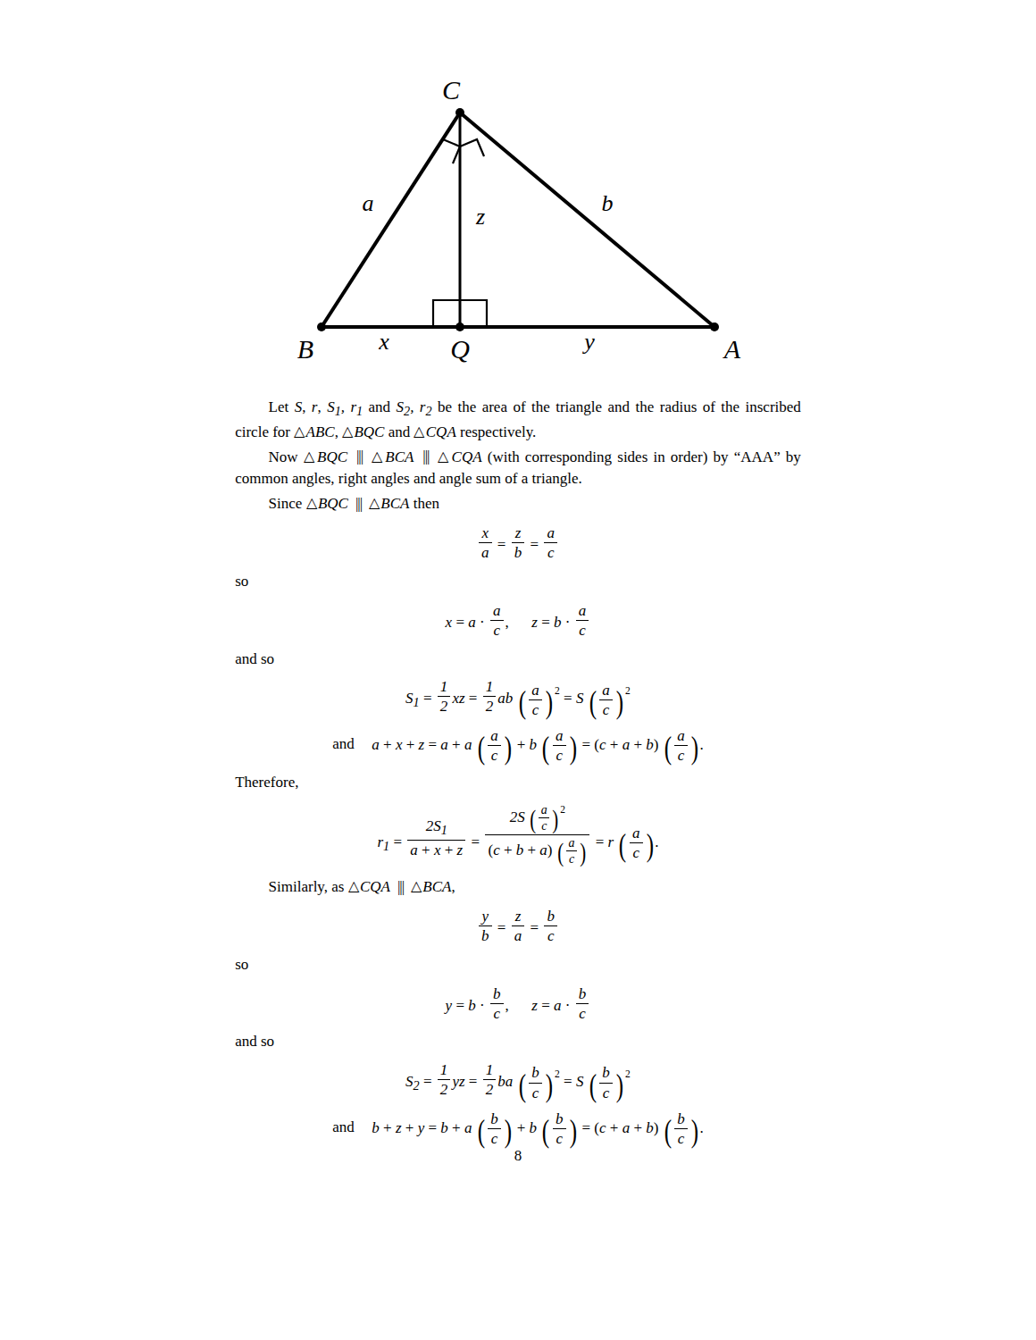Right triangle ABC with altitude from C to Q on AB C B A Q a b z x y
Let S, r, S1, r1 and S2, r2 be the area of the triangle and the radius of the inscribed circle for △ABC, △BQC and △CQA respectively.
Now △BQC ||| △BCA ||| △CQA (with corresponding sides in order) by “AAA” by common angles, right angles and angle sum of a triangle.
Since △BQC ||| △BCA then
xa = zb = ac
so
x = a · ac, z = b · ac
and so
S1 = 12 xz = 12 ab (ac)2 = S (ac)2
and a + x + z = a + a (ac) + b (ac) = (c + a + b) (ac).
Therefore,
r1 = 2S1 a + x + z = 2S (ac)2 (c + b + a) (ac) = r (ac).
Similarly, as △CQA ||| △BCA,
yb = za = bc
so
y = b · bc, z = a · bc
and so
S2 = 12 yz = 12 ba (bc)2 = S (bc)2
and b + z + y = b + a (bc) + b (bc) = (c + a + b) (bc).
8